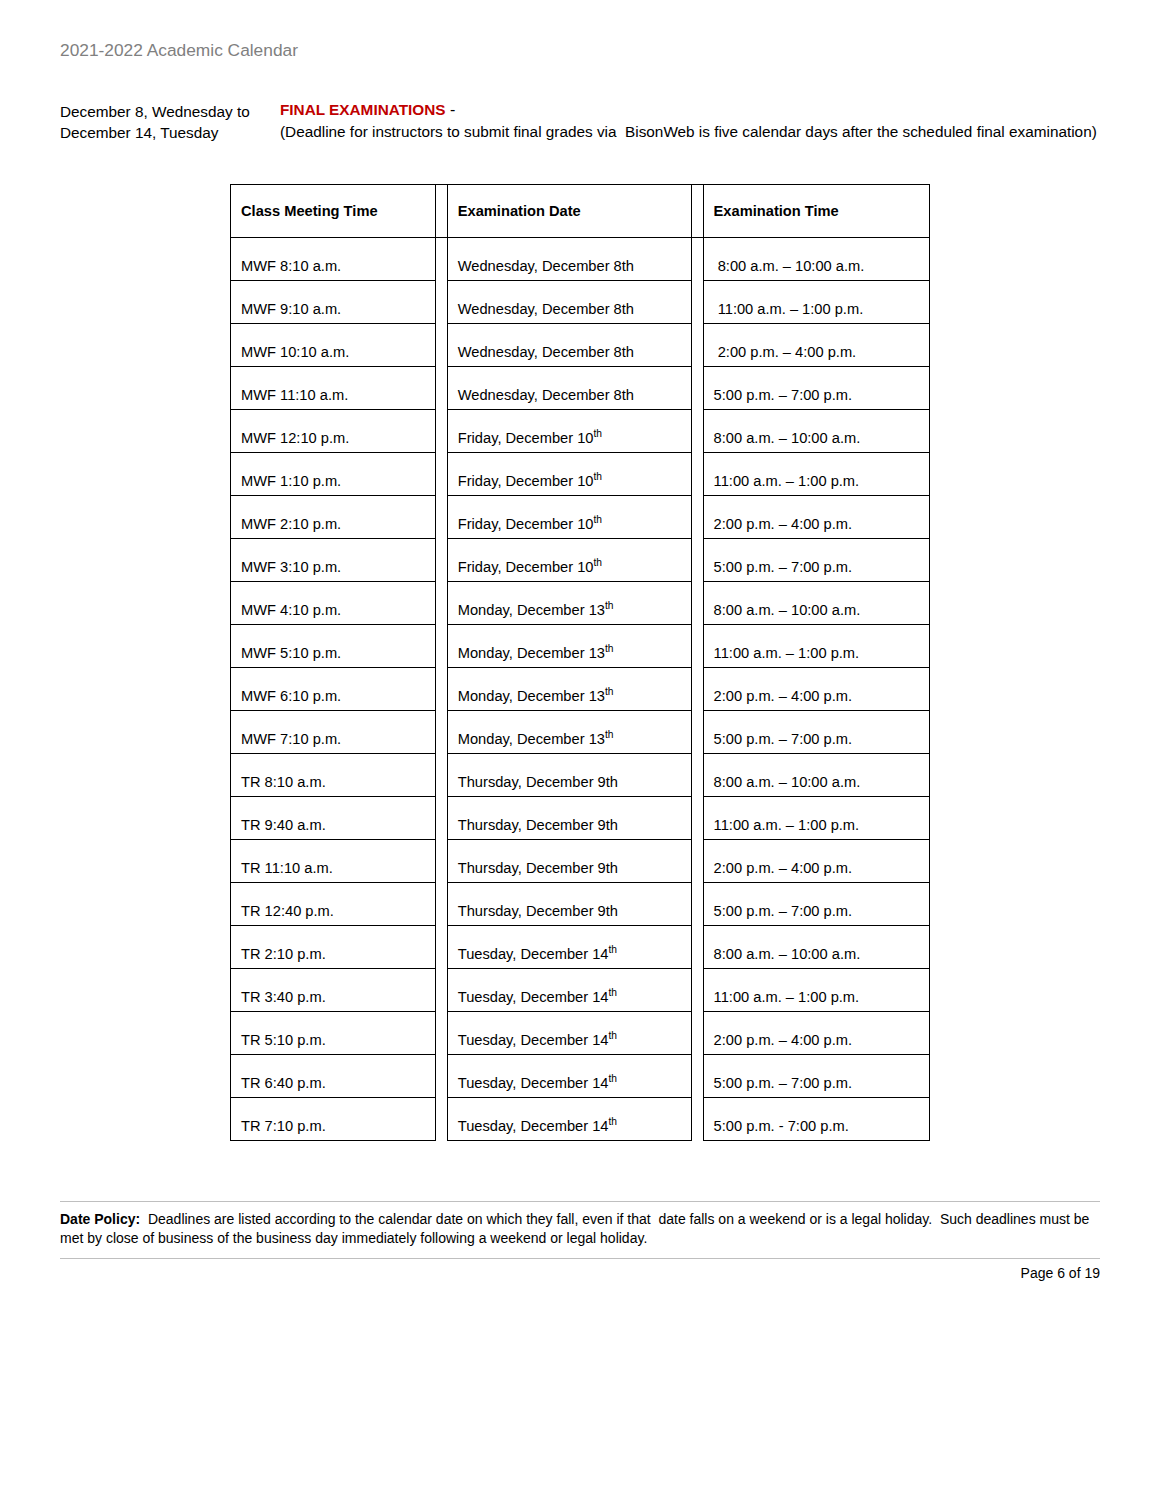2021-2022 Academic Calendar
December 8, Wednesday to
December 14, Tuesday
FINAL EXAMINATIONS -
(Deadline for instructors to submit final grades via BisonWeb is five calendar days after the scheduled final examination)
| Class Meeting Time | | Examination Date | | Examination Time |
| --- | --- | --- | --- | --- |
| MWF 8:10 a.m. | | Wednesday, December 8th | | 8:00 a.m. – 10:00 a.m. |
| MWF 9:10 a.m. | | Wednesday, December 8th | | 11:00 a.m. – 1:00 p.m. |
| MWF 10:10 a.m. | | Wednesday, December 8th | | 2:00 p.m. – 4:00 p.m. |
| MWF 11:10 a.m. | | Wednesday, December 8th | | 5:00 p.m. – 7:00 p.m. |
| MWF 12:10 p.m. | | Friday, December 10 th | | 8:00 a.m. – 10:00 a.m. |
| MWF 1:10 p.m. | | Friday, December 10 th | | 11:00 a.m. – 1:00 p.m. |
| MWF 2:10 p.m. | | Friday, December 10 th | | 2:00 p.m. – 4:00 p.m. |
| MWF 3:10 p.m. | | Friday, December 10 th | | 5:00 p.m. – 7:00 p.m. |
| MWF 4:10 p.m. | | Monday, December 13 th | | 8:00 a.m. – 10:00 a.m. |
| MWF 5:10 p.m. | | Monday, December 13 th | | 11:00 a.m. – 1:00 p.m. |
| MWF 6:10 p.m. | | Monday, December 13 th | | 2:00 p.m. – 4:00 p.m. |
| MWF 7:10 p.m. | | Monday, December 13 th | | 5:00 p.m. – 7:00 p.m. |
| TR 8:10 a.m. | | Thursday, December 9th | | 8:00 a.m. – 10:00 a.m. |
| TR 9:40 a.m. | | Thursday, December 9th | | 11:00 a.m. – 1:00 p.m. |
| TR 11:10 a.m. | | Thursday, December 9th | | 2:00 p.m. – 4:00 p.m. |
| TR 12:40 p.m. | | Thursday, December 9th | | 5:00 p.m. – 7:00 p.m. |
| TR 2:10 p.m. | | Tuesday, December 14 th | | 8:00 a.m. – 10:00 a.m. |
| TR 3:40 p.m. | | Tuesday, December 14 th | | 11:00 a.m. – 1:00 p.m. |
| TR 5:10 p.m. | | Tuesday, December 14 th | | 2:00 p.m. – 4:00 p.m. |
| TR 6:40 p.m. | | Tuesday, December 14 th | | 5:00 p.m. – 7:00 p.m. |
| TR 7:10 p.m. | | Tuesday, December 14 th | | 5:00 p.m. - 7:00 p.m. |
Date Policy: Deadlines are listed according to the calendar date on which they fall, even if that date falls on a weekend or is a legal holiday. Such deadlines must be met by close of business of the business day immediately following a weekend or legal holiday.
Page 6 of 19